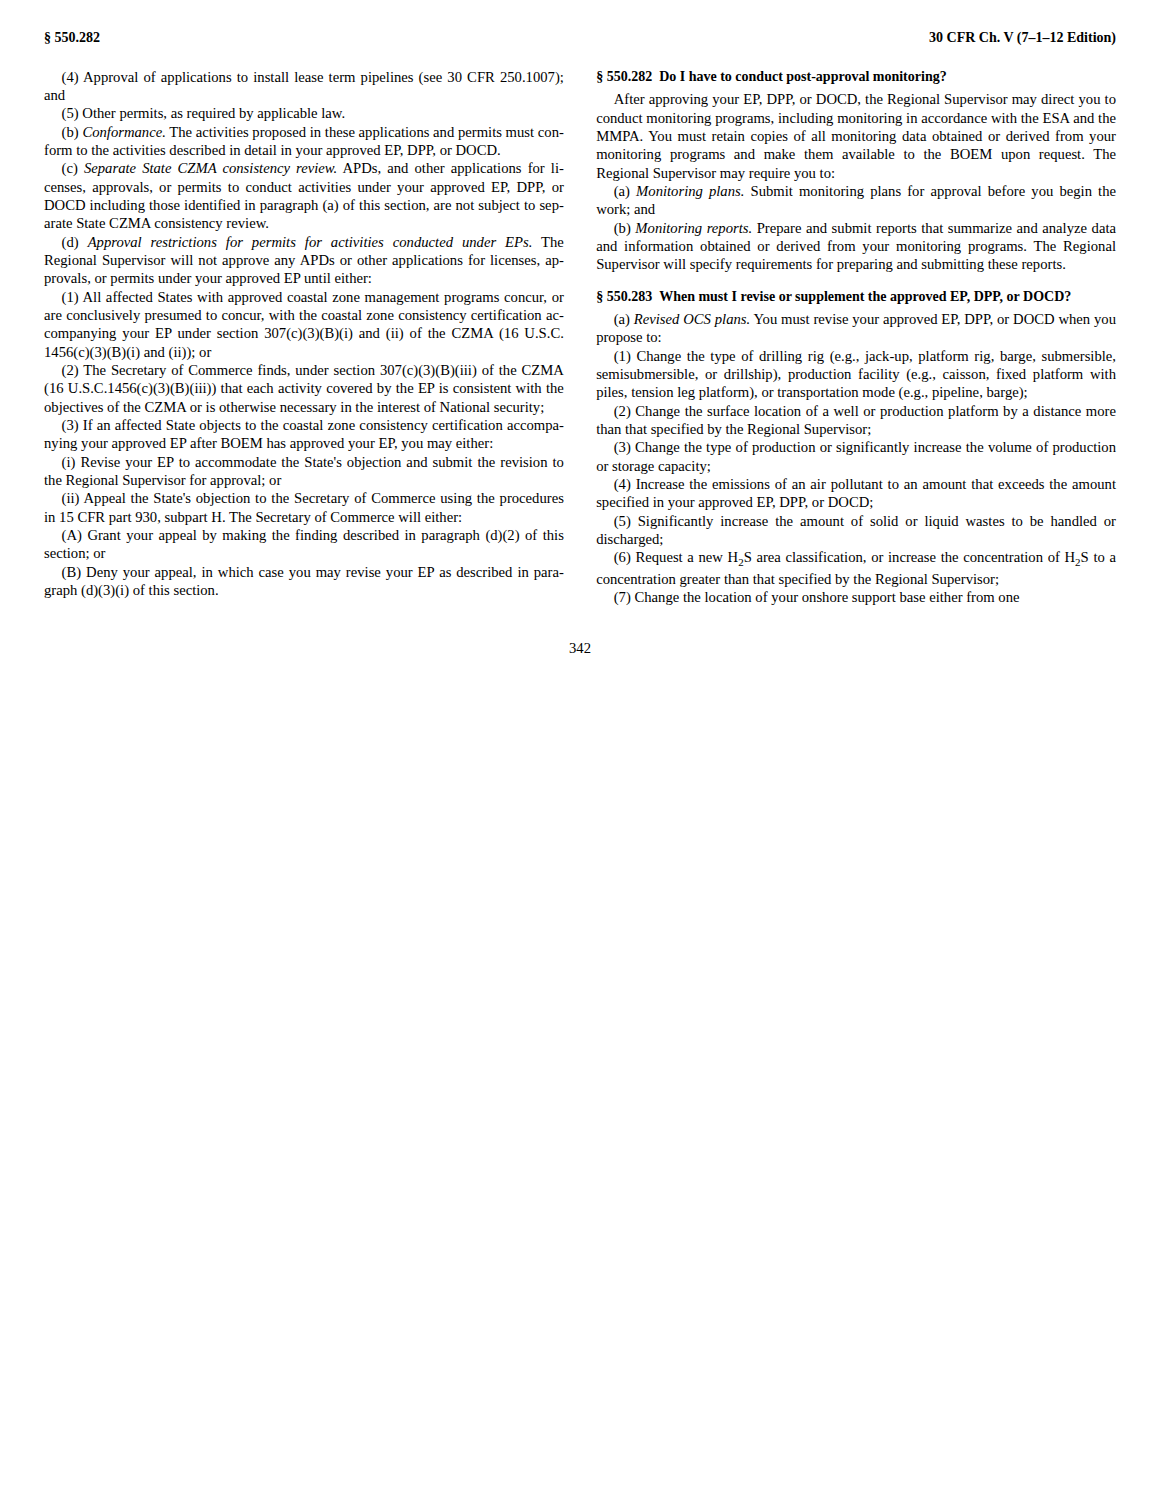§ 550.282
30 CFR Ch. V (7–1–12 Edition)
(4) Approval of applications to install lease term pipelines (see 30 CFR 250.1007); and
(5) Other permits, as required by applicable law.
(b) Conformance. The activities proposed in these applications and permits must conform to the activities described in detail in your approved EP, DPP, or DOCD.
(c) Separate State CZMA consistency review. APDs, and other applications for licenses, approvals, or permits to conduct activities under your approved EP, DPP, or DOCD including those identified in paragraph (a) of this section, are not subject to separate State CZMA consistency review.
(d) Approval restrictions for permits for activities conducted under EPs. The Regional Supervisor will not approve any APDs or other applications for licenses, approvals, or permits under your approved EP until either:
(1) All affected States with approved coastal zone management programs concur, or are conclusively presumed to concur, with the coastal zone consistency certification accompanying your EP under section 307(c)(3)(B)(i) and (ii) of the CZMA (16 U.S.C. 1456(c)(3)(B)(i) and (ii)); or
(2) The Secretary of Commerce finds, under section 307(c)(3)(B)(iii) of the CZMA (16 U.S.C.1456(c)(3)(B)(iii)) that each activity covered by the EP is consistent with the objectives of the CZMA or is otherwise necessary in the interest of National security;
(3) If an affected State objects to the coastal zone consistency certification accompanying your approved EP after BOEM has approved your EP, you may either:
(i) Revise your EP to accommodate the State's objection and submit the revision to the Regional Supervisor for approval; or
(ii) Appeal the State's objection to the Secretary of Commerce using the procedures in 15 CFR part 930, subpart H. The Secretary of Commerce will either:
(A) Grant your appeal by making the finding described in paragraph (d)(2) of this section; or
(B) Deny your appeal, in which case you may revise your EP as described in paragraph (d)(3)(i) of this section.
§ 550.282 Do I have to conduct post-approval monitoring?
After approving your EP, DPP, or DOCD, the Regional Supervisor may direct you to conduct monitoring programs, including monitoring in accordance with the ESA and the MMPA. You must retain copies of all monitoring data obtained or derived from your monitoring programs and make them available to the BOEM upon request. The Regional Supervisor may require you to:
(a) Monitoring plans. Submit monitoring plans for approval before you begin the work; and
(b) Monitoring reports. Prepare and submit reports that summarize and analyze data and information obtained or derived from your monitoring programs. The Regional Supervisor will specify requirements for preparing and submitting these reports.
§ 550.283 When must I revise or supplement the approved EP, DPP, or DOCD?
(a) Revised OCS plans. You must revise your approved EP, DPP, or DOCD when you propose to:
(1) Change the type of drilling rig (e.g., jack-up, platform rig, barge, submersible, semisubmersible, or drillship), production facility (e.g., caisson, fixed platform with piles, tension leg platform), or transportation mode (e.g., pipeline, barge);
(2) Change the surface location of a well or production platform by a distance more than that specified by the Regional Supervisor;
(3) Change the type of production or significantly increase the volume of production or storage capacity;
(4) Increase the emissions of an air pollutant to an amount that exceeds the amount specified in your approved EP, DPP, or DOCD;
(5) Significantly increase the amount of solid or liquid wastes to be handled or discharged;
(6) Request a new H2S area classification, or increase the concentration of H2S to a concentration greater than that specified by the Regional Supervisor;
(7) Change the location of your onshore support base either from one
342